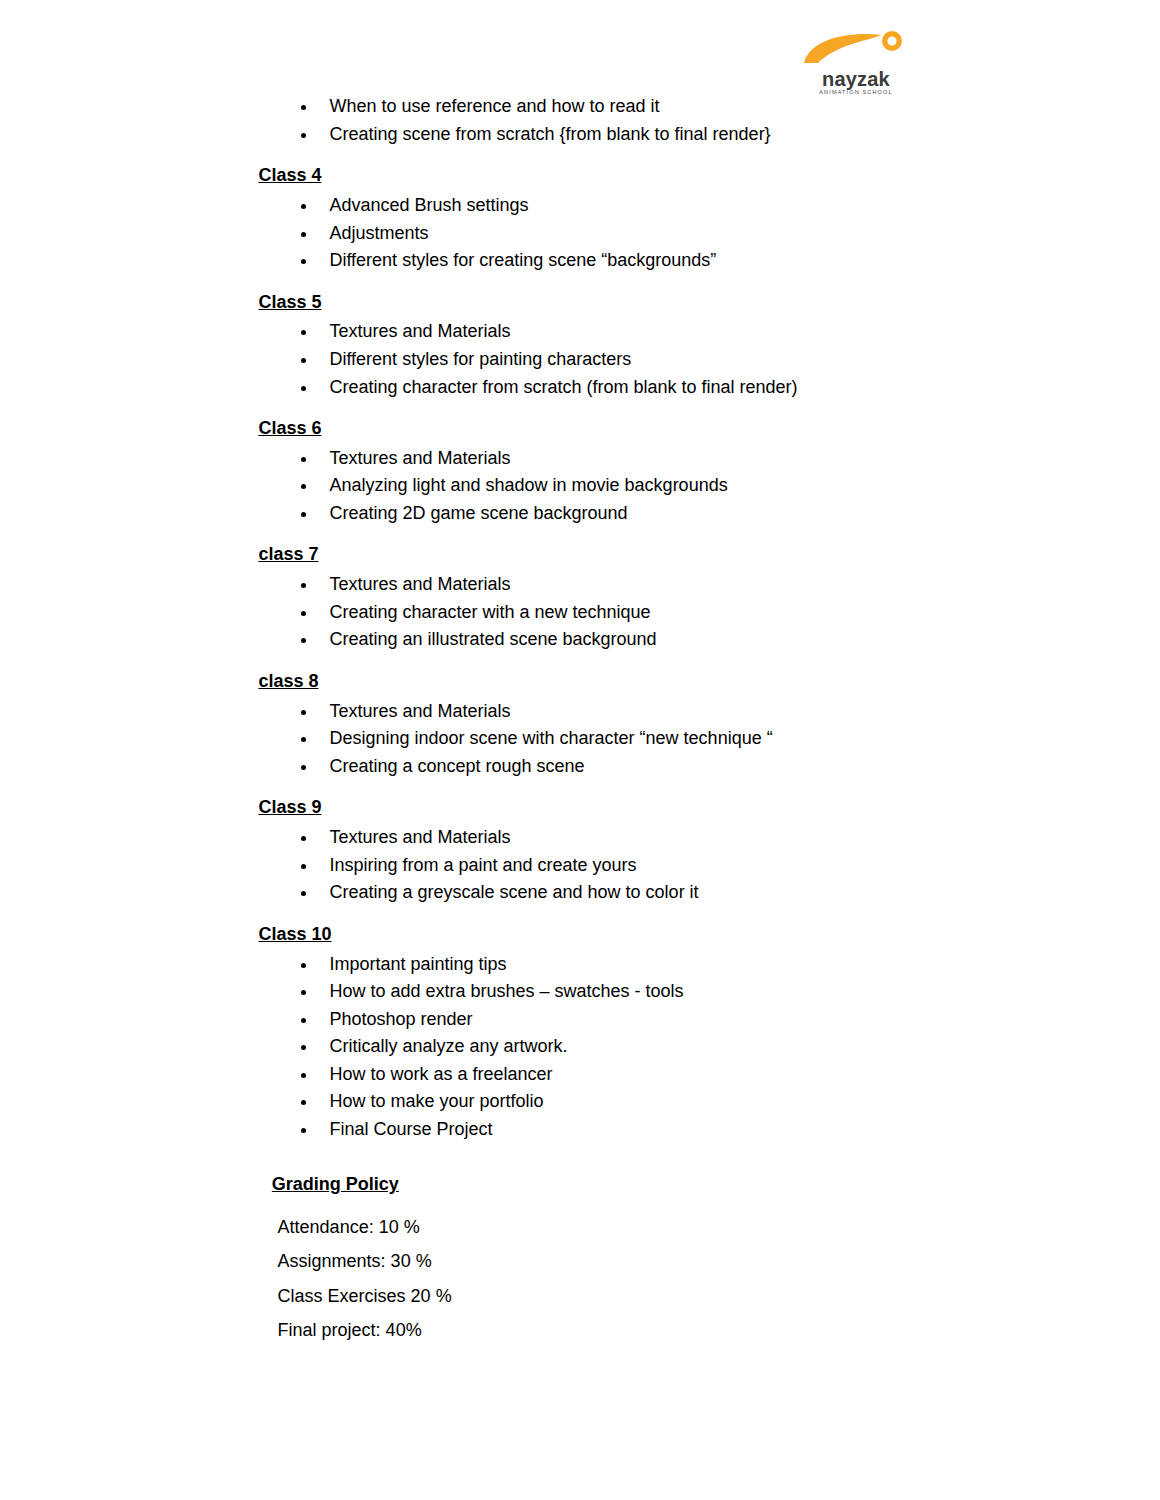nayzak
ANIMATION SCHOOL
When to use reference and how to read it
Creating scene from scratch {from blank to final render}
Class 4
Advanced Brush settings
Adjustments
Different styles for creating scene “backgrounds”
Class 5
Textures and Materials
Different styles for painting characters
Creating character from scratch (from blank to final render)
Class 6
Textures and Materials
Analyzing light and shadow in movie backgrounds
Creating 2D game scene background
class 7
Textures and Materials
Creating character with a new technique
Creating an illustrated scene background
class 8
Textures and Materials
Designing indoor scene with character “new technique “
Creating a concept rough scene
Class 9
Textures and Materials
Inspiring from a paint and create yours
Creating a greyscale scene and how to color it
Class 10
Important painting tips
How to add extra brushes – swatches - tools
Photoshop render
Critically analyze any artwork.
How to work as a freelancer
How to make your portfolio
Final Course Project
Grading Policy
Attendance: 10 %
Assignments: 30 %
Class Exercises 20 %
Final project: 40%